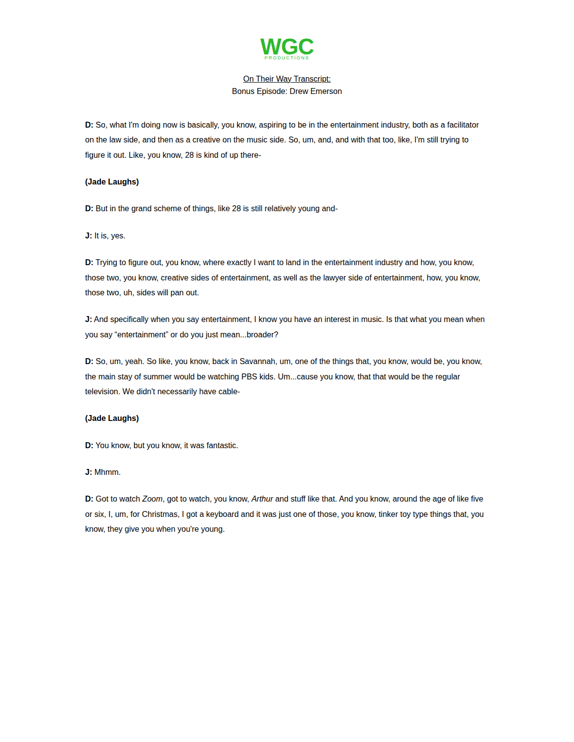WGC PRODUCTIONS
On Their Way Transcript: Bonus Episode: Drew Emerson
D: So, what I'm doing now is basically, you know, aspiring to be in the entertainment industry, both as a facilitator on the law side, and then as a creative on the music side. So, um, and, and with that too, like, I'm still trying to figure it out. Like, you know, 28 is kind of up there-
(Jade Laughs)
D: But in the grand scheme of things, like 28 is still relatively young and-
J: It is, yes.
D: Trying to figure out, you know, where exactly I want to land in the entertainment industry and how, you know, those two, you know, creative sides of entertainment, as well as the lawyer side of entertainment, how, you know, those two, uh, sides will pan out.
J: And specifically when you say entertainment, I know you have an interest in music. Is that what you mean when you say “entertainment” or do you just mean...broader?
D: So, um, yeah. So like, you know, back in Savannah, um, one of the things that, you know, would be, you know, the main stay of summer would be watching PBS kids. Um...cause you know, that that would be the regular television. We didn't necessarily have cable-
(Jade Laughs)
D: You know, but you know, it was fantastic.
J: Mhmm.
D: Got to watch Zoom, got to watch, you know, Arthur and stuff like that. And you know, around the age of like five or six, I, um, for Christmas, I got a keyboard and it was just one of those, you know, tinker toy type things that, you know, they give you when you're young.